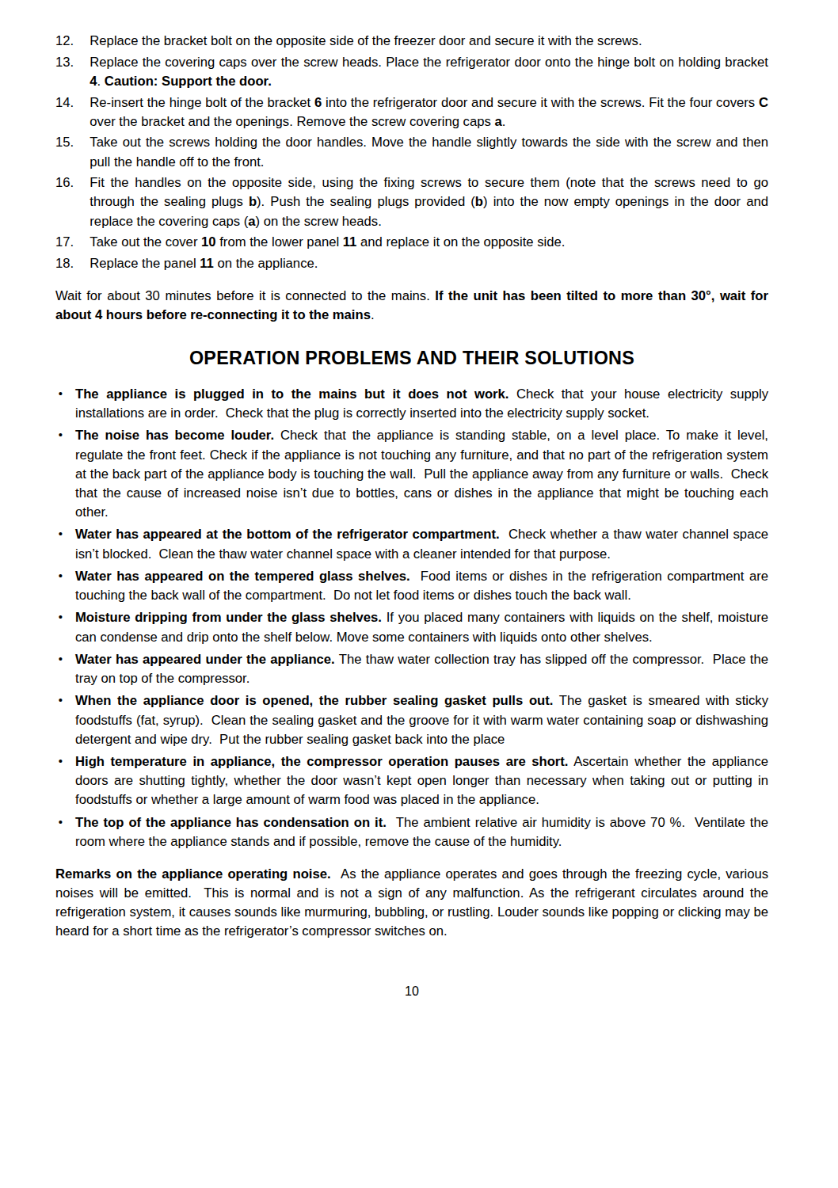12. Replace the bracket bolt on the opposite side of the freezer door and secure it with the screws.
13. Replace the covering caps over the screw heads. Place the refrigerator door onto the hinge bolt on holding bracket 4. Caution: Support the door.
14. Re-insert the hinge bolt of the bracket 6 into the refrigerator door and secure it with the screws. Fit the four covers C over the bracket and the openings. Remove the screw covering caps a.
15. Take out the screws holding the door handles. Move the handle slightly towards the side with the screw and then pull the handle off to the front.
16. Fit the handles on the opposite side, using the fixing screws to secure them (note that the screws need to go through the sealing plugs b). Push the sealing plugs provided (b) into the now empty openings in the door and replace the covering caps (a) on the screw heads.
17. Take out the cover 10 from the lower panel 11 and replace it on the opposite side.
18. Replace the panel 11 on the appliance.
Wait for about 30 minutes before it is connected to the mains. If the unit has been tilted to more than 30°, wait for about 4 hours before re-connecting it to the mains.
OPERATION PROBLEMS AND THEIR SOLUTIONS
The appliance is plugged in to the mains but it does not work. Check that your house electricity supply installations are in order. Check that the plug is correctly inserted into the electricity supply socket.
The noise has become louder. Check that the appliance is standing stable, on a level place. To make it level, regulate the front feet. Check if the appliance is not touching any furniture, and that no part of the refrigeration system at the back part of the appliance body is touching the wall. Pull the appliance away from any furniture or walls. Check that the cause of increased noise isn’t due to bottles, cans or dishes in the appliance that might be touching each other.
Water has appeared at the bottom of the refrigerator compartment. Check whether a thaw water channel space isn’t blocked. Clean the thaw water channel space with a cleaner intended for that purpose.
Water has appeared on the tempered glass shelves. Food items or dishes in the refrigeration compartment are touching the back wall of the compartment. Do not let food items or dishes touch the back wall.
Moisture dripping from under the glass shelves. If you placed many containers with liquids on the shelf, moisture can condense and drip onto the shelf below. Move some containers with liquids onto other shelves.
Water has appeared under the appliance. The thaw water collection tray has slipped off the compressor. Place the tray on top of the compressor.
When the appliance door is opened, the rubber sealing gasket pulls out. The gasket is smeared with sticky foodstuffs (fat, syrup). Clean the sealing gasket and the groove for it with warm water containing soap or dishwashing detergent and wipe dry. Put the rubber sealing gasket back into the place
High temperature in appliance, the compressor operation pauses are short. Ascertain whether the appliance doors are shutting tightly, whether the door wasn’t kept open longer than necessary when taking out or putting in foodstuffs or whether a large amount of warm food was placed in the appliance.
The top of the appliance has condensation on it. The ambient relative air humidity is above 70 %. Ventilate the room where the appliance stands and if possible, remove the cause of the humidity.
Remarks on the appliance operating noise. As the appliance operates and goes through the freezing cycle, various noises will be emitted. This is normal and is not a sign of any malfunction. As the refrigerant circulates around the refrigeration system, it causes sounds like murmuring, bubbling, or rustling. Louder sounds like popping or clicking may be heard for a short time as the refrigerator’s compressor switches on.
10